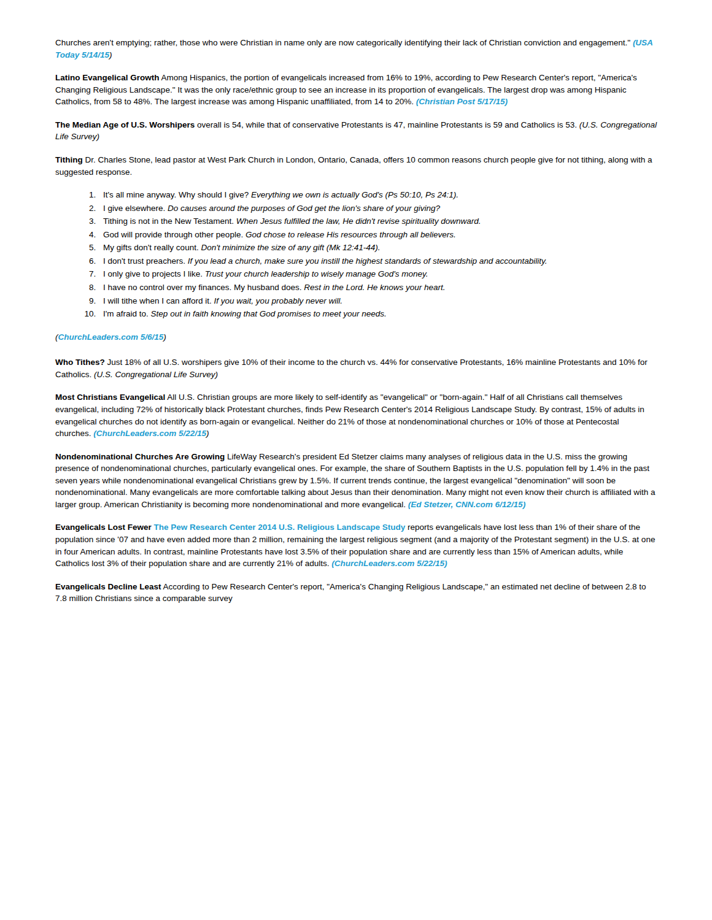Churches aren't emptying; rather, those who were Christian in name only are now categorically identifying their lack of Christian conviction and engagement." (USA Today 5/14/15)
Latino Evangelical Growth Among Hispanics, the portion of evangelicals increased from 16% to 19%, according to Pew Research Center's report, "America's Changing Religious Landscape." It was the only race/ethnic group to see an increase in its proportion of evangelicals. The largest drop was among Hispanic Catholics, from 58 to 48%. The largest increase was among Hispanic unaffiliated, from 14 to 20%. (Christian Post 5/17/15)
The Median Age of U.S. Worshipers overall is 54, while that of conservative Protestants is 47, mainline Protestants is 59 and Catholics is 53. (U.S. Congregational Life Survey)
Tithing Dr. Charles Stone, lead pastor at West Park Church in London, Ontario, Canada, offers 10 common reasons church people give for not tithing, along with a suggested response.
It's all mine anyway. Why should I give? Everything we own is actually God's (Ps 50:10, Ps 24:1).
I give elsewhere. Do causes around the purposes of God get the lion's share of your giving?
Tithing is not in the New Testament. When Jesus fulfilled the law, He didn't revise spirituality downward.
God will provide through other people. God chose to release His resources through all believers.
My gifts don't really count. Don't minimize the size of any gift (Mk 12:41-44).
I don't trust preachers. If you lead a church, make sure you instill the highest standards of stewardship and accountability.
I only give to projects I like. Trust your church leadership to wisely manage God's money.
I have no control over my finances. My husband does. Rest in the Lord. He knows your heart.
I will tithe when I can afford it. If you wait, you probably never will.
I'm afraid to. Step out in faith knowing that God promises to meet your needs.
(ChurchLeaders.com 5/6/15)
Who Tithes? Just 18% of all U.S. worshipers give 10% of their income to the church vs. 44% for conservative Protestants, 16% mainline Protestants and 10% for Catholics. (U.S. Congregational Life Survey)
Most Christians Evangelical All U.S. Christian groups are more likely to self-identify as "evangelical" or "born-again." Half of all Christians call themselves evangelical, including 72% of historically black Protestant churches, finds Pew Research Center's 2014 Religious Landscape Study. By contrast, 15% of adults in evangelical churches do not identify as born-again or evangelical. Neither do 21% of those at nondenominational churches or 10% of those at Pentecostal churches. (ChurchLeaders.com 5/22/15)
Nondenominational Churches Are Growing LifeWay Research's president Ed Stetzer claims many analyses of religious data in the U.S. miss the growing presence of nondenominational churches, particularly evangelical ones. For example, the share of Southern Baptists in the U.S. population fell by 1.4% in the past seven years while nondenominational evangelical Christians grew by 1.5%. If current trends continue, the largest evangelical "denomination" will soon be nondenominational. Many evangelicals are more comfortable talking about Jesus than their denomination. Many might not even know their church is affiliated with a larger group. American Christianity is becoming more nondenominational and more evangelical. (Ed Stetzer, CNN.com 6/12/15)
Evangelicals Lost Fewer The Pew Research Center 2014 U.S. Religious Landscape Study reports evangelicals have lost less than 1% of their share of the population since '07 and have even added more than 2 million, remaining the largest religious segment (and a majority of the Protestant segment) in the U.S. at one in four American adults. In contrast, mainline Protestants have lost 3.5% of their population share and are currently less than 15% of American adults, while Catholics lost 3% of their population share and are currently 21% of adults. (ChurchLeaders.com 5/22/15)
Evangelicals Decline Least According to Pew Research Center's report, "America's Changing Religious Landscape," an estimated net decline of between 2.8 to 7.8 million Christians since a comparable survey